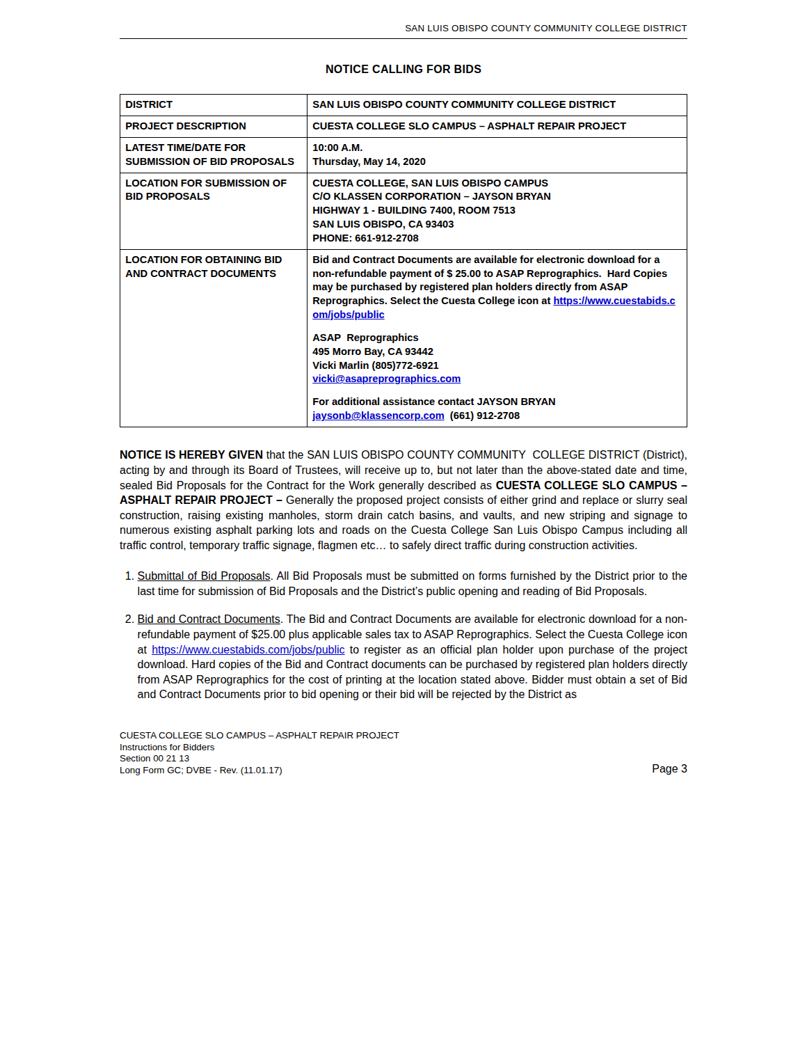SAN LUIS OBISPO COUNTY COMMUNITY COLLEGE DISTRICT
NOTICE CALLING FOR BIDS
| DISTRICT | SAN LUIS OBISPO COUNTY COMMUNITY COLLEGE DISTRICT |
| PROJECT DESCRIPTION | CUESTA COLLEGE SLO CAMPUS – ASPHALT REPAIR PROJECT |
| LATEST TIME/DATE FOR SUBMISSION OF BID PROPOSALS | 10:00 A.M. Thursday, May 14, 2020 |
| LOCATION FOR SUBMISSION OF BID PROPOSALS | CUESTA COLLEGE, SAN LUIS OBISPO CAMPUS C/O KLASSEN CORPORATION – JAYSON BRYAN HIGHWAY 1 - BUILDING 7400, ROOM 7513 SAN LUIS OBISPO, CA 93403 PHONE: 661-912-2708 |
| LOCATION FOR OBTAINING BID AND CONTRACT DOCUMENTS | Bid and Contract Documents are available for electronic download for a non-refundable payment of $ 25.00 to ASAP Reprographics. Hard Copies may be purchased by registered plan holders directly from ASAP Reprographics. Select the Cuesta College icon at https://www.cuestabids.com/jobs/public ASAP Reprographics 495 Morro Bay, CA 93442 Vicki Marlin (805)772-6921 vicki@asapreprographics.com For additional assistance contact JAYSON BRYAN jaysonb@klassencorp.com (661) 912-2708 |
NOTICE IS HEREBY GIVEN that the SAN LUIS OBISPO COUNTY COMMUNITY COLLEGE DISTRICT (District), acting by and through its Board of Trustees, will receive up to, but not later than the above-stated date and time, sealed Bid Proposals for the Contract for the Work generally described as CUESTA COLLEGE SLO CAMPUS – ASPHALT REPAIR PROJECT – Generally the proposed project consists of either grind and replace or slurry seal construction, raising existing manholes, storm drain catch basins, and vaults, and new striping and signage to numerous existing asphalt parking lots and roads on the Cuesta College San Luis Obispo Campus including all traffic control, temporary traffic signage, flagmen etc… to safely direct traffic during construction activities.
Submittal of Bid Proposals. All Bid Proposals must be submitted on forms furnished by the District prior to the last time for submission of Bid Proposals and the District’s public opening and reading of Bid Proposals.
Bid and Contract Documents. The Bid and Contract Documents are available for electronic download for a non-refundable payment of $25.00 plus applicable sales tax to ASAP Reprographics. Select the Cuesta College icon at https://www.cuestabids.com/jobs/public to register as an official plan holder upon purchase of the project download. Hard copies of the Bid and Contract documents can be purchased by registered plan holders directly from ASAP Reprographics for the cost of printing at the location stated above. Bidder must obtain a set of Bid and Contract Documents prior to bid opening or their bid will be rejected by the District as
CUESTA COLLEGE SLO CAMPUS – ASPHALT REPAIR PROJECT
Instructions for Bidders
Section 00 21 13
Long Form GC; DVBE - Rev. (11.01.17)
Page 3